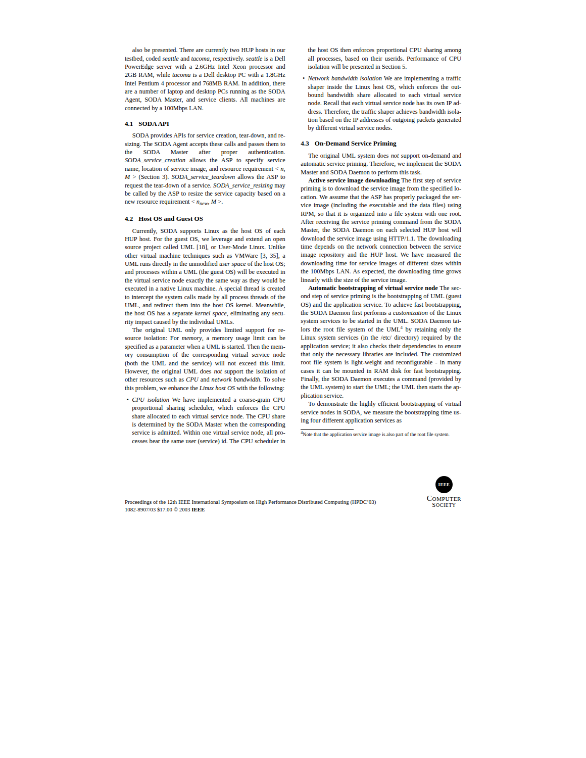also be presented. There are currently two HUP hosts in our testbed, coded seattle and tacoma, respectively. seattle is a Dell PowerEdge server with a 2.6GHz Intel Xeon processor and 2GB RAM, while tacoma is a Dell desktop PC with a 1.8GHz Intel Pentium 4 processor and 768MB RAM. In addition, there are a number of laptop and desktop PCs running as the SODA Agent, SODA Master, and service clients. All machines are connected by a 100Mbps LAN.
4.1 SODA API
SODA provides APIs for service creation, tear-down, and resizing. The SODA Agent accepts these calls and passes them to the SODA Master after proper authentication. SODA_service_creation allows the ASP to specify service name, location of service image, and resource requirement < n, M > (Section 3). SODA_service_teardown allows the ASP to request the tear-down of a service. SODA_service_resizing may be called by the ASP to resize the service capacity based on a new resource requirement < nnew, M >.
4.2 Host OS and Guest OS
Currently, SODA supports Linux as the host OS of each HUP host. For the guest OS, we leverage and extend an open source project called UML [18], or User-Mode Linux. Unlike other virtual machine techniques such as VMWare [3, 35], a UML runs directly in the unmodified user space of the host OS; and processes within a UML (the guest OS) will be executed in the virtual service node exactly the same way as they would be executed in a native Linux machine. A special thread is created to intercept the system calls made by all process threads of the UML, and redirect them into the host OS kernel. Meanwhile, the host OS has a separate kernel space, eliminating any security impact caused by the individual UMLs.
The original UML only provides limited support for resource isolation: For memory, a memory usage limit can be specified as a parameter when a UML is started. Then the memory consumption of the corresponding virtual service node (both the UML and the service) will not exceed this limit. However, the original UML does not support the isolation of other resources such as CPU and network bandwidth. To solve this problem, we enhance the Linux host OS with the following:
CPU isolation We have implemented a coarse-grain CPU proportional sharing scheduler, which enforces the CPU share allocated to each virtual service node. The CPU share is determined by the SODA Master when the corresponding service is admitted. Within one virtual service node, all processes bear the same user (service) id. The CPU scheduler in the host OS then enforces proportional CPU sharing among all processes, based on their userids. Performance of CPU isolation will be presented in Section 5.
Network bandwidth isolation We are implementing a traffic shaper inside the Linux host OS, which enforces the outbound bandwidth share allocated to each virtual service node. Recall that each virtual service node has its own IP address. Therefore, the traffic shaper achieves bandwidth isolation based on the IP addresses of outgoing packets generated by different virtual service nodes.
4.3 On-Demand Service Priming
The original UML system does not support on-demand and automatic service priming. Therefore, we implement the SODA Master and SODA Daemon to perform this task.
Active service image downloading The first step of service priming is to download the service image from the specified location. We assume that the ASP has properly packaged the service image (including the executable and the data files) using RPM, so that it is organized into a file system with one root. After receiving the service priming command from the SODA Master, the SODA Daemon on each selected HUP host will download the service image using HTTP/1.1. The downloading time depends on the network connection between the service image repository and the HUP host. We have measured the downloading time for service images of different sizes within the 100Mbps LAN. As expected, the downloading time grows linearly with the size of the service image.
Automatic bootstrapping of virtual service node The second step of service priming is the bootstrapping of UML (guest OS) and the application service. To achieve fast bootstrapping, the SODA Daemon first performs a customization of the Linux system services to be started in the UML. SODA Daemon tailors the root file system of the UML4 by retaining only the Linux system services (in the /etc/ directory) required by the application service; it also checks their dependencies to ensure that only the necessary libraries are included. The customized root file system is light-weight and reconfigurable - in many cases it can be mounted in RAM disk for fast bootstrapping. Finally, the SODA Daemon executes a command (provided by the UML system) to start the UML; the UML then starts the application service.
To demonstrate the highly efficient bootstrapping of virtual service nodes in SODA, we measure the bootstrapping time using four different application services as
4Note that the application service image is also part of the root file system.
Proceedings of the 12th IEEE International Symposium on High Performance Distributed Computing (HPDC’03)
1082-8907/03 $17.00 © 2003 IEEE
IEEE COMPUTER SOCIETY